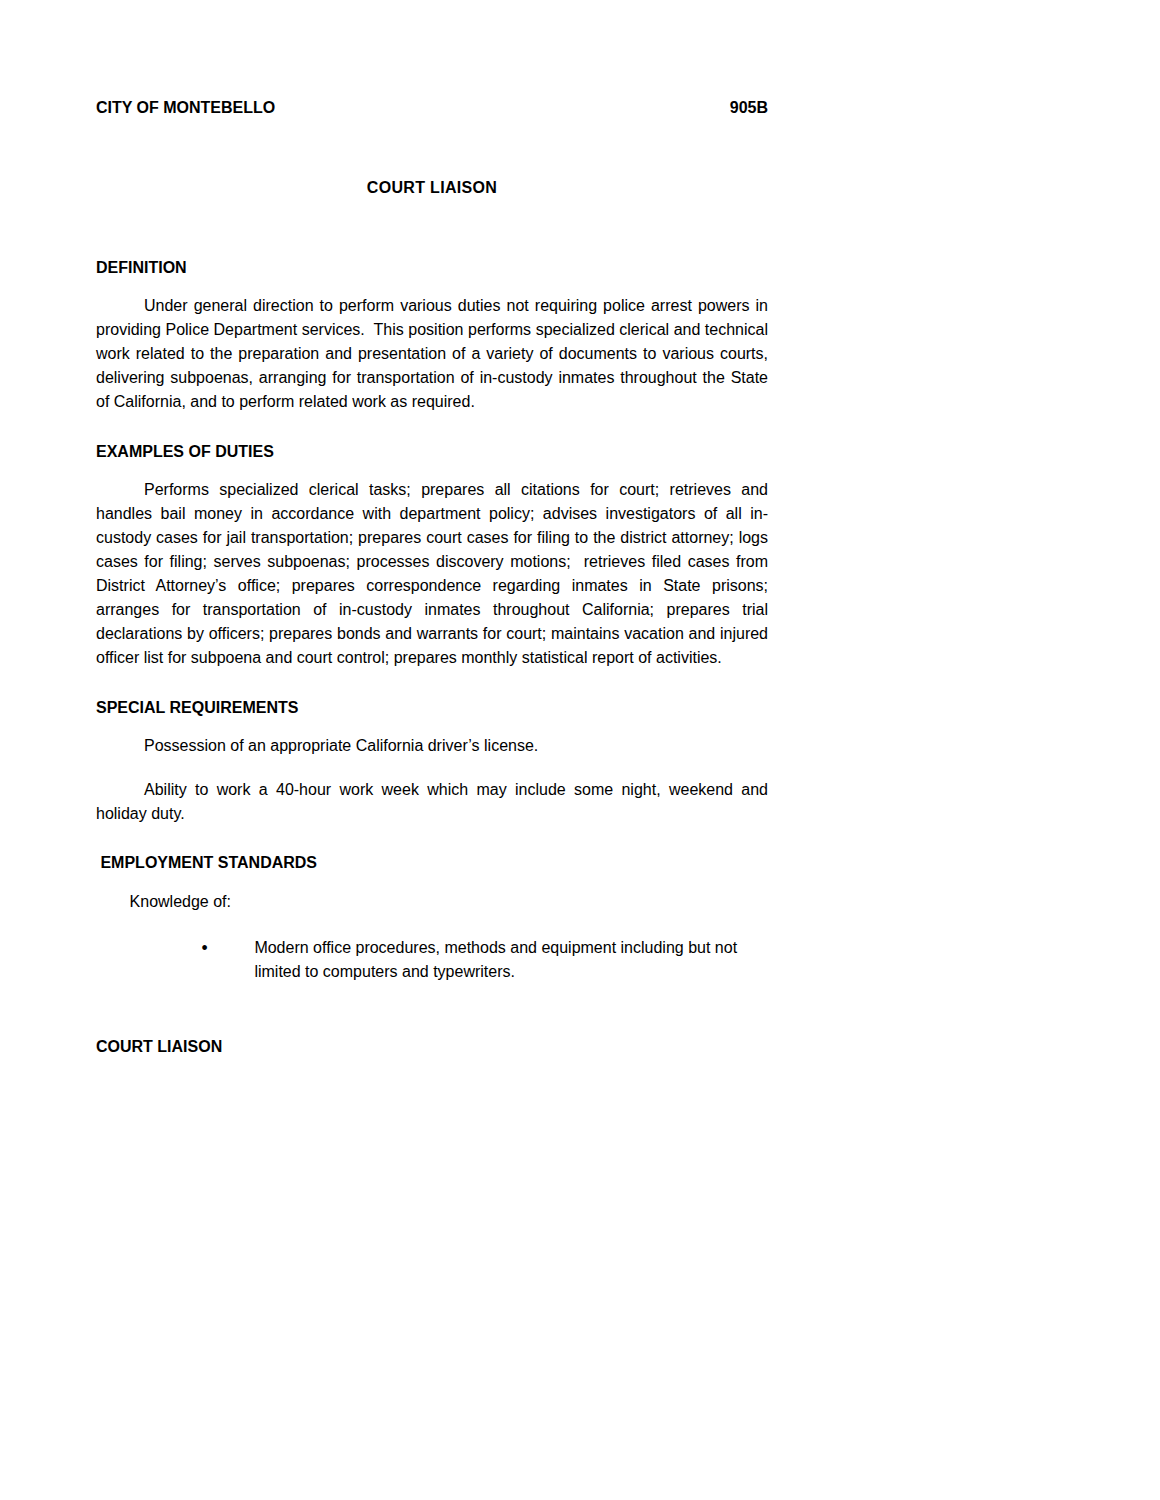CITY OF MONTEBELLO 905B
COURT LIAISON
DEFINITION
Under general direction to perform various duties not requiring police arrest powers in providing Police Department services. This position performs specialized clerical and technical work related to the preparation and presentation of a variety of documents to various courts, delivering subpoenas, arranging for transportation of in-custody inmates throughout the State of California, and to perform related work as required.
EXAMPLES OF DUTIES
Performs specialized clerical tasks; prepares all citations for court; retrieves and handles bail money in accordance with department policy; advises investigators of all in-custody cases for jail transportation; prepares court cases for filing to the district attorney; logs cases for filing; serves subpoenas; processes discovery motions; retrieves filed cases from District Attorney’s office; prepares correspondence regarding inmates in State prisons; arranges for transportation of in-custody inmates throughout California; prepares trial declarations by officers; prepares bonds and warrants for court; maintains vacation and injured officer list for subpoena and court control; prepares monthly statistical report of activities.
SPECIAL REQUIREMENTS
Possession of an appropriate California driver’s license.
Ability to work a 40-hour work week which may include some night, weekend and holiday duty.
EMPLOYMENT STANDARDS
Knowledge of:
Modern office procedures, methods and equipment including but not limited to computers and typewriters.
COURT LIAISON